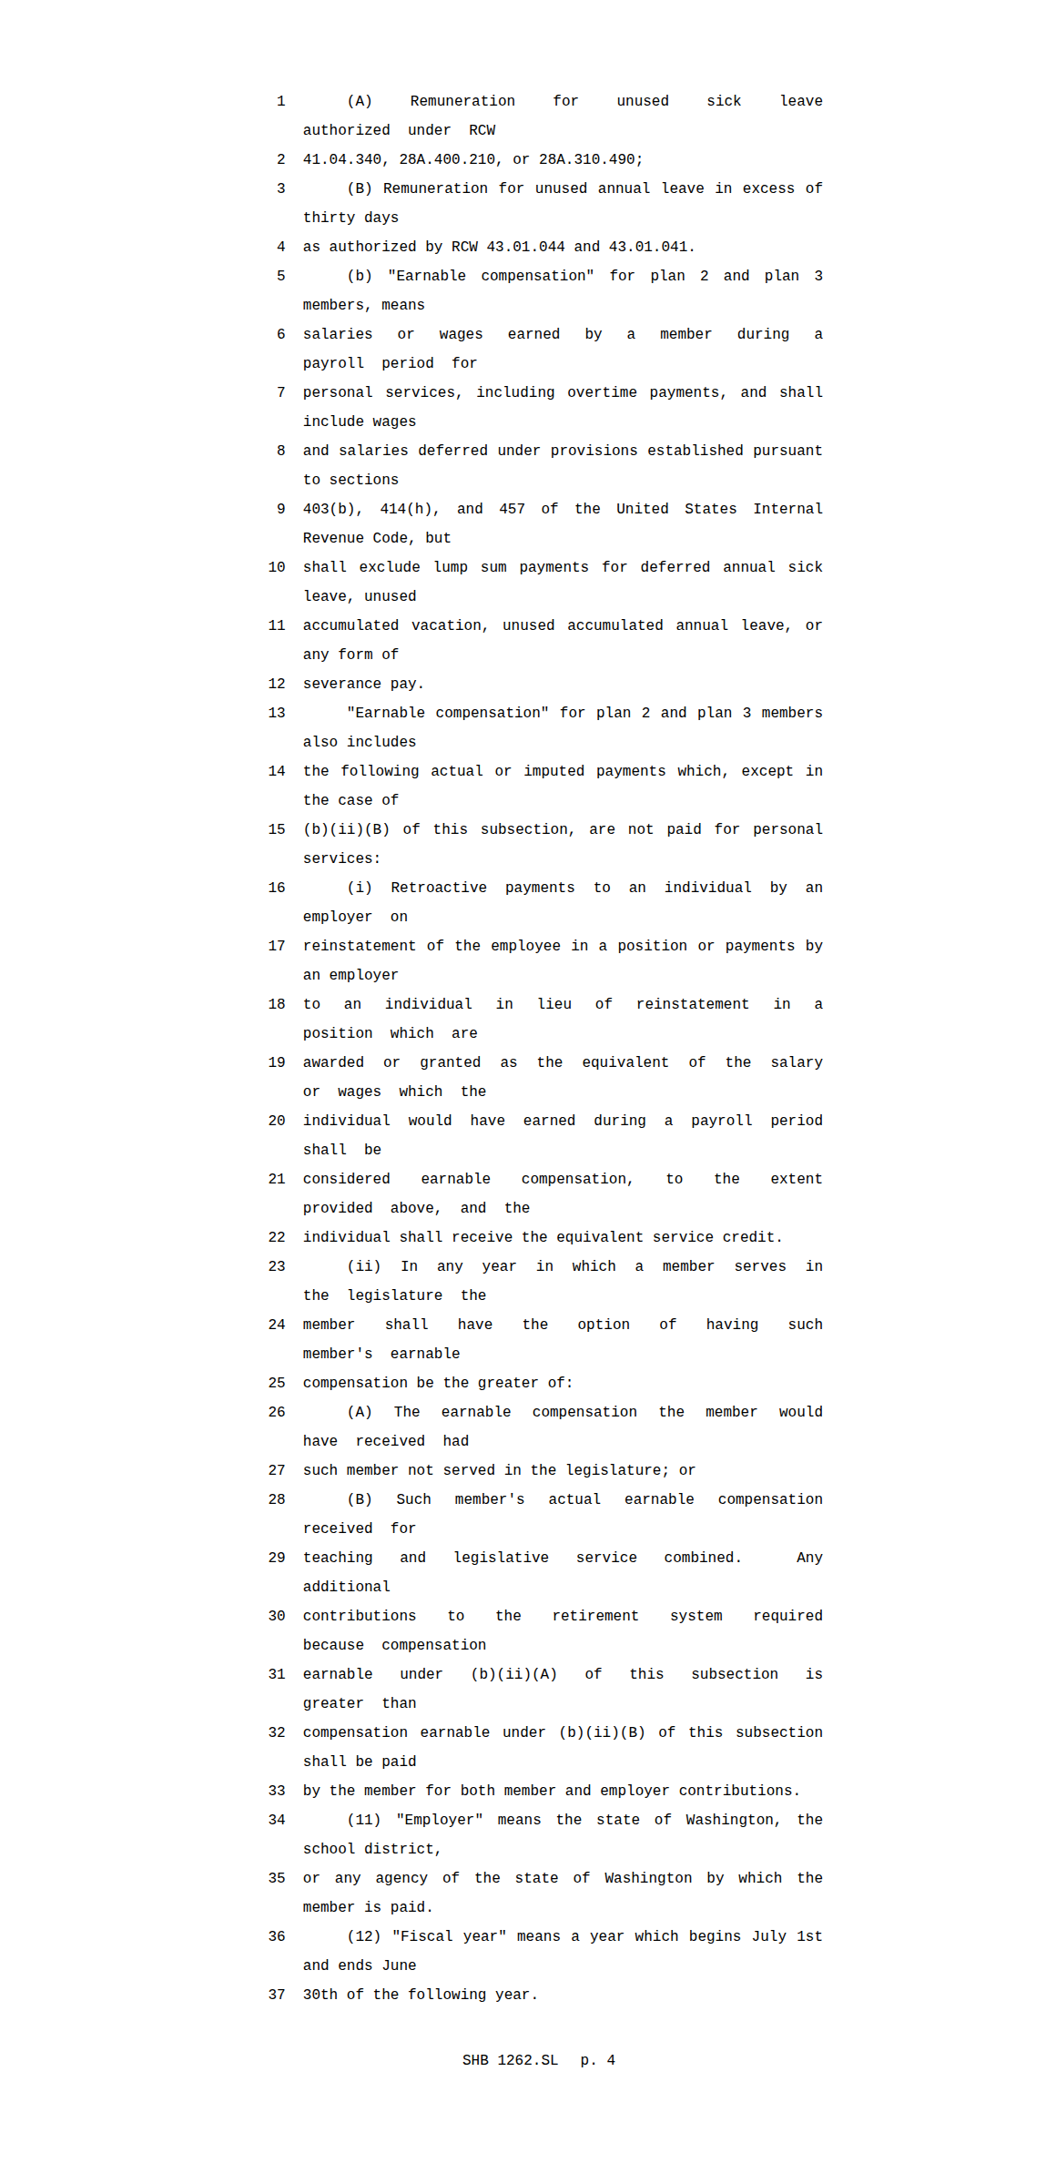(A) Remuneration for unused sick leave authorized under RCW
41.04.340, 28A.400.210, or 28A.310.490;
(B) Remuneration for unused annual leave in excess of thirty days
as authorized by RCW 43.01.044 and 43.01.041.
(b) "Earnable compensation" for plan 2 and plan 3 members, means
salaries or wages earned by a member during a payroll period for
personal services, including overtime payments, and shall include wages
and salaries deferred under provisions established pursuant to sections
403(b), 414(h), and 457 of the United States Internal Revenue Code, but
shall exclude lump sum payments for deferred annual sick leave, unused
accumulated vacation, unused accumulated annual leave, or any form of
severance pay.
"Earnable compensation" for plan 2 and plan 3 members also includes
the following actual or imputed payments which, except in the case of
(b)(ii)(B) of this subsection, are not paid for personal services:
(i) Retroactive payments to an individual by an employer on
reinstatement of the employee in a position or payments by an employer
to an individual in lieu of reinstatement in a position which are
awarded or granted as the equivalent of the salary or wages which the
individual would have earned during a payroll period shall be
considered earnable compensation, to the extent provided above, and the
individual shall receive the equivalent service credit.
(ii) In any year in which a member serves in the legislature the
member shall have the option of having such member's earnable
compensation be the greater of:
(A) The earnable compensation the member would have received had
such member not served in the legislature; or
(B) Such member's actual earnable compensation received for
teaching and legislative service combined. Any additional
contributions to the retirement system required because compensation
earnable under (b)(ii)(A) of this subsection is greater than
compensation earnable under (b)(ii)(B) of this subsection shall be paid
by the member for both member and employer contributions.
(11) "Employer" means the state of Washington, the school district,
or any agency of the state of Washington by which the member is paid.
(12) "Fiscal year" means a year which begins July 1st and ends June
30th of the following year.
SHB 1262.SL p. 4